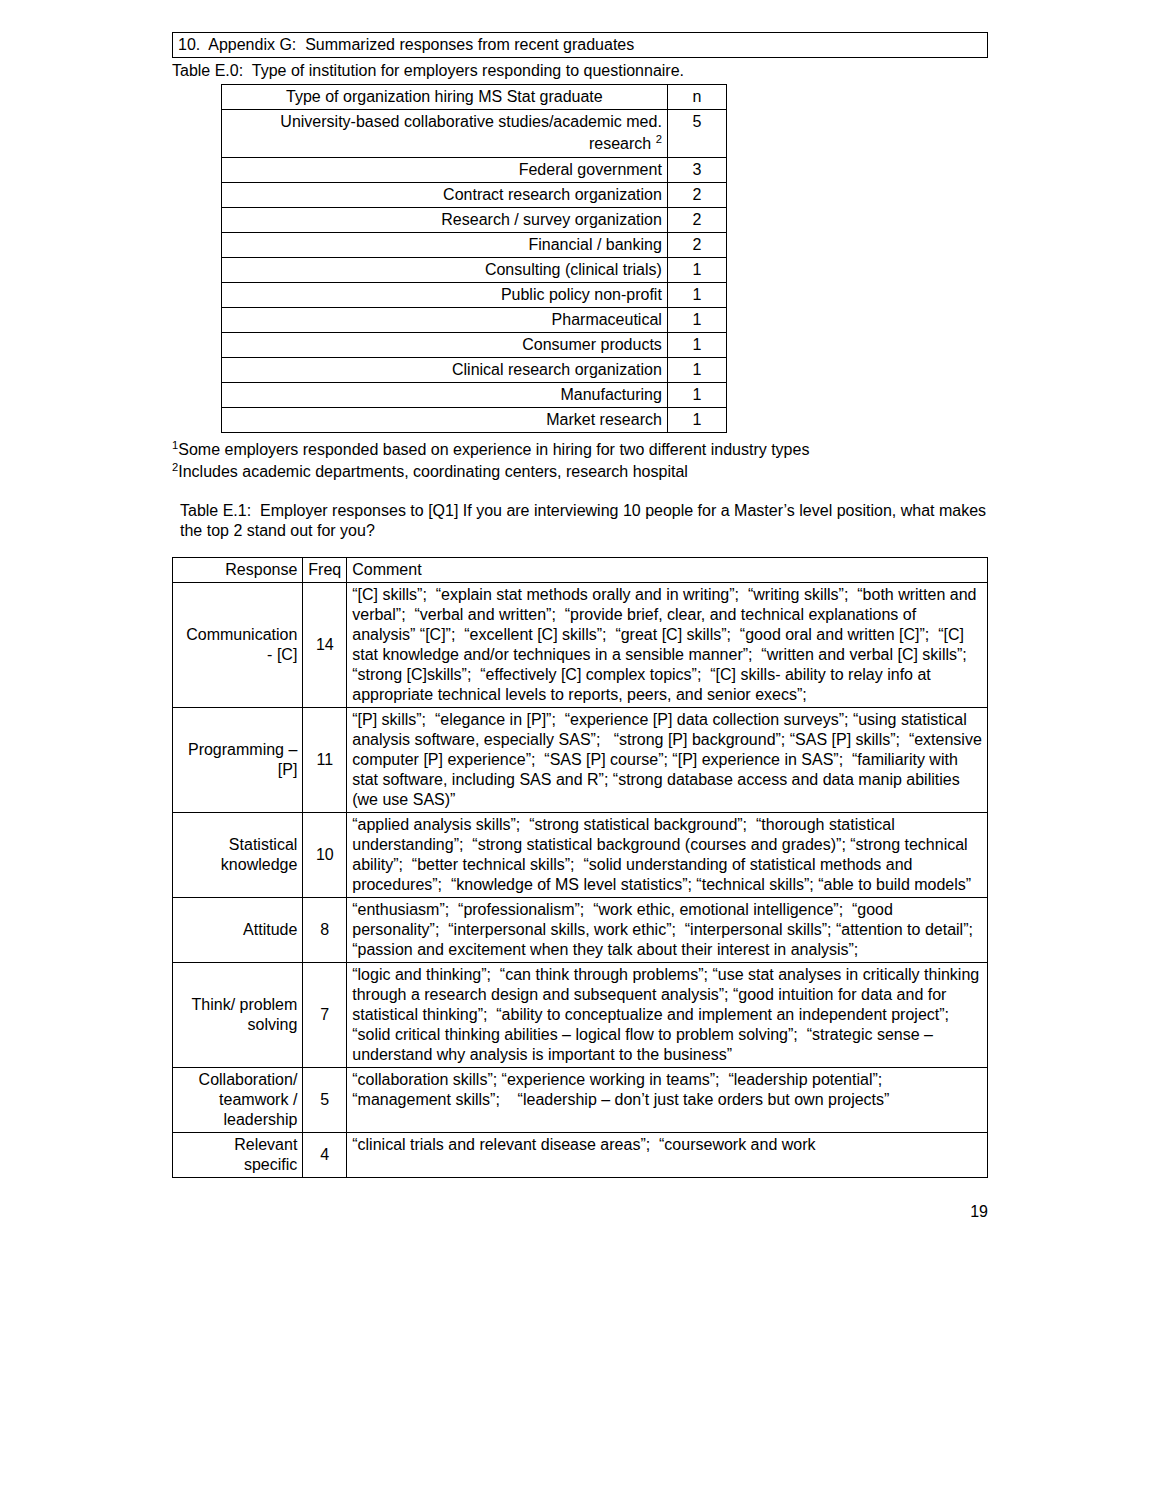| 10. Appendix G: Summarized responses from recent graduates |
Table E.0: Type of institution for employers responding to questionnaire.
| Type of organization hiring MS Stat graduate | n |
| University-based collaborative studies/academic med. research 2 | 5 |
| Federal government | 3 |
| Contract research organization | 2 |
| Research / survey organization | 2 |
| Financial / banking | 2 |
| Consulting (clinical trials) | 1 |
| Public policy non-profit | 1 |
| Pharmaceutical | 1 |
| Consumer products | 1 |
| Clinical research organization | 1 |
| Manufacturing | 1 |
| Market research | 1 |
1Some employers responded based on experience in hiring for two different industry types
2Includes academic departments, coordinating centers, research hospital
Table E.1: Employer responses to [Q1] If you are interviewing 10 people for a Master’s level position, what makes the top 2 stand out for you?
| Response | Freq | Comment |
| --- | --- | --- |
| Communication - [C] | 14 | “[C] skills”; “explain stat methods orally and in writing”; “writing skills”; “both written and verbal”; “verbal and written”; “provide brief, clear, and technical explanations of analysis” “[C]”; “excellent [C] skills”; “great [C] skills”; “good oral and written [C]”; “[C] stat knowledge and/or techniques in a sensible manner”; “written and verbal [C] skills”; “strong [C]skills”; “effectively [C] complex topics”; “[C] skills- ability to relay info at appropriate technical levels to reports, peers, and senior execs”; |
| Programming – [P] | 11 | “[P] skills”; “elegance in [P]”; “experience [P] data collection surveys”; “using statistical analysis software, especially SAS”; “strong [P] background”; “SAS [P] skills”; “extensive computer [P] experience”; “SAS [P] course”; “[P] experience in SAS”; “familiarity with stat software, including SAS and R”; “strong database access and data manip abilities (we use SAS)” |
| Statistical knowledge | 10 | “applied analysis skills”; “strong statistical background”; “thorough statistical understanding”; “strong statistical background (courses and grades)”; “strong technical ability”; “better technical skills”; “solid understanding of statistical methods and procedures”; “knowledge of MS level statistics”; “technical skills”; “able to build models” |
| Attitude | 8 | “enthusiasm”; “professionalism”; “work ethic, emotional intelligence”; “good personality”; “interpersonal skills, work ethic”; “interpersonal skills”; “attention to detail”; “passion and excitement when they talk about their interest in analysis”; |
| Think/ problem solving | 7 | “logic and thinking”; “can think through problems”; “use stat analyses in critically thinking through a research design and subsequent analysis”; “good intuition for data and for statistical thinking”; “ability to conceptualize and implement an independent project”; “solid critical thinking abilities – logical flow to problem solving”; “strategic sense – understand why analysis is important to the business” |
| Collaboration/ teamwork / leadership | 5 | “collaboration skills”; “experience working in teams”; “leadership potential”; “management skills”; “leadership – don’t just take orders but own projects” |
| Relevant specific | 4 | “clinical trials and relevant disease areas”; “coursework and work |
19